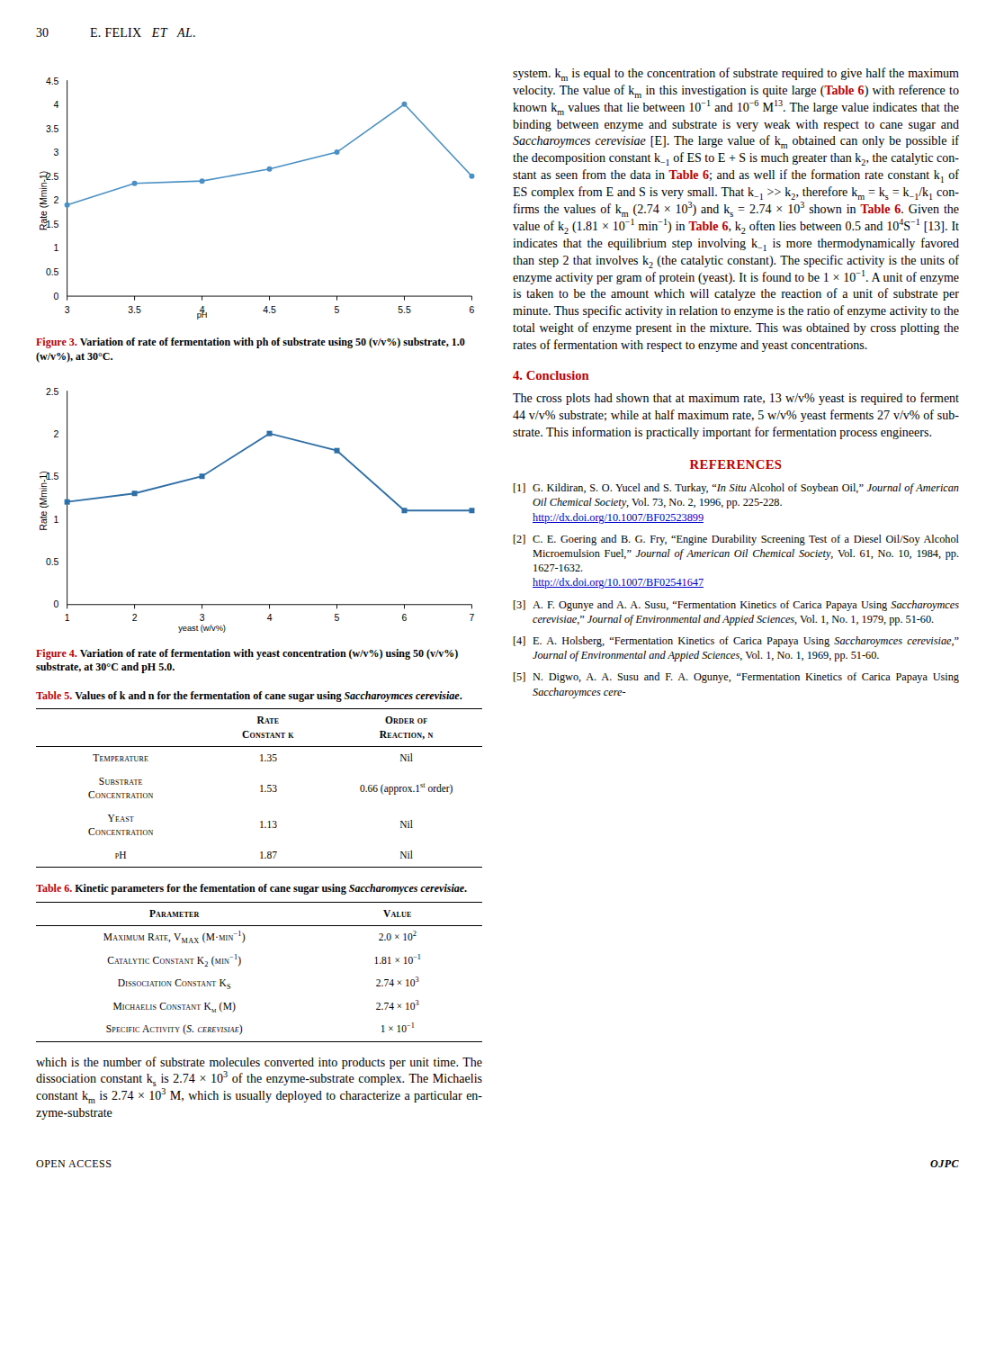30
E. FELIX ET AL.
4.5 4 3.5 3 2.5 2 1.5 1 0.5 0 Rate (Mmin-1) 3 3.5 4 4.5 5 5.5 6 pH
Figure 3. Variation of rate of fermentation with ph of substrate using 50 (v/v%) substrate, 1.0 (w/v%), at 30°C.
2.5 2 1.5 1 0.5 0 Rate (Mmin-1) 1 2 3 4 5 6 7 yeast (w/v%)
Figure 4. Variation of rate of fermentation with yeast concentration (w/v%) using 50 (v/v%) substrate, at 30°C and pH 5.0.
Table 5. Values of k and n for the fermentation of cane sugar using Saccharoymces cerevisiae.
| | Rate Constant k | Order of Reaction, n |
| --- | --- | --- |
| Temperature | 1.35 | Nil |
| Substrate Concentration | 1.53 | 0.66 (approx.1 st order) |
| Yeast Concentration | 1.13 | Nil |
| pH | 1.87 | Nil |
Table 6. Kinetic parameters for the fementation of cane sugar using Saccharomyces cerevisiae.
| Parameter | Value |
| --- | --- |
| Maximum Rate, V MAX (M·min −1 ) | 2.0 × 10 2 |
| Catalytic Constant K 2 (min −1 ) | 1.81 × 10 −1 |
| Dissociation Constant K S | 2.74 × 10 3 |
| Michaelis Constant K m (M) | 2.74 × 10 3 |
| Specific Activity ( S. cerevisiae ) | 1 × 10 −1 |
which is the number of substrate molecules converted into products per unit time. The dissociation constant ks is 2.74 × 103 of the enzyme-substrate complex. The Michaelis constant km is 2.74 × 103 M, which is usually deployed to characterize a particular enzyme-substrate
system. km is equal to the concentration of substrate required to give half the maximum velocity. The value of km in this investigation is quite large (Table 6) with reference to known km values that lie between 10−1 and 10−6 M13. The large value indicates that the binding between enzyme and substrate is very weak with respect to cane sugar and Saccharoymces cerevisiae [E]. The large value of km obtained can only be possible if the decomposition constant k−1 of ES to E + S is much greater than k2, the catalytic constant as seen from the data in Table 6; and as well if the formation rate constant k1 of ES complex from E and S is very small. That k−1 >> k2, therefore km = ks = k−1/k1 confirms the values of km (2.74 × 103) and ks = 2.74 × 103 shown in Table 6. Given the value of k2 (1.81 × 10−1 min−1) in Table 6, k2 often lies between 0.5 and 104S−1 [13]. It indicates that the equilibrium step involving k−1 is more thermodynamically favored than step 2 that involves k2 (the catalytic constant). The specific activity is the units of enzyme activity per gram of protein (yeast). It is found to be 1 × 10−1. A unit of enzyme is taken to be the amount which will catalyze the reaction of a unit of substrate per minute. Thus specific activity in relation to enzyme is the ratio of enzyme activity to the total weight of enzyme present in the mixture. This was obtained by cross plotting the rates of fermentation with respect to enzyme and yeast concentrations.
4. Conclusion
The cross plots had shown that at maximum rate, 13 w/v% yeast is required to ferment 44 v/v% substrate; while at half maximum rate, 5 w/v% yeast ferments 27 v/v% of substrate. This information is practically important for fermentation process engineers.
REFERENCES
[1] G. Kildiran, S. O. Yucel and S. Turkay, “In Situ Alcohol of Soybean Oil,” Journal of American Oil Chemical Society, Vol. 73, No. 2, 1996, pp. 225-228.
http://dx.doi.org/10.1007/BF02523899
[2] C. E. Goering and B. G. Fry, “Engine Durability Screening Test of a Diesel Oil/Soy Alcohol Microemulsion Fuel,” Journal of American Oil Chemical Society, Vol. 61, No. 10, 1984, pp. 1627-1632.
http://dx.doi.org/10.1007/BF02541647
[3] A. F. Ogunye and A. A. Susu, “Fermentation Kinetics of Carica Papaya Using Saccharoymces cerevisiae,” Journal of Environmental and Appied Sciences, Vol. 1, No. 1, 1979, pp. 51-60.
[4] E. A. Holsberg, “Fermentation Kinetics of Carica Papaya Using Saccharoymces cerevisiae,” Journal of Environmental and Appied Sciences, Vol. 1, No. 1, 1969, pp. 51-60.
[5] N. Digwo, A. A. Susu and F. A. Ogunye, “Fermentation Kinetics of Carica Papaya Using Saccharoymces cere-
OPEN ACCESS
OJPC